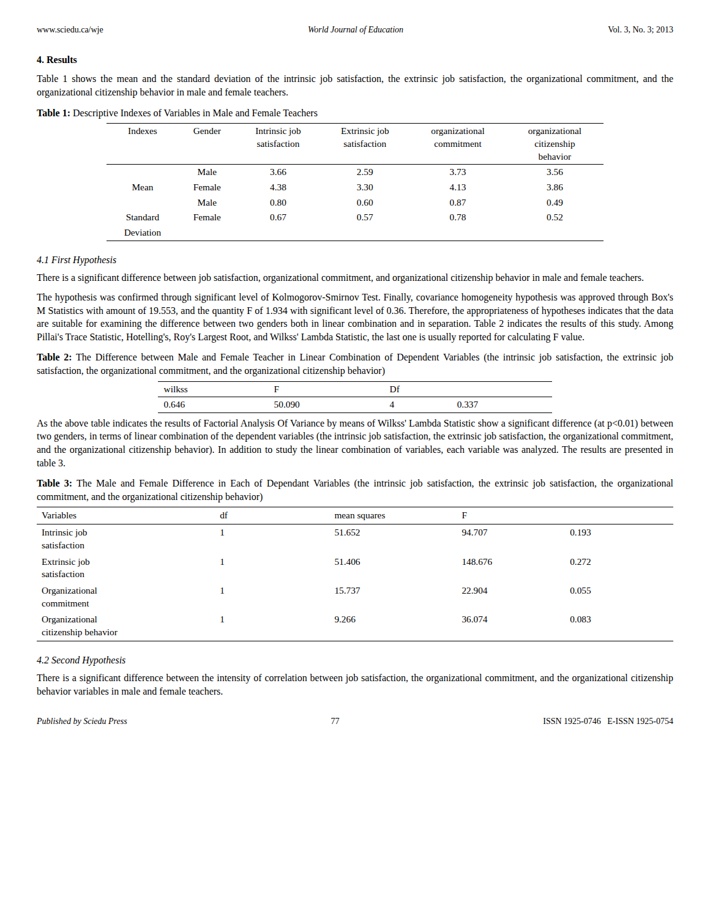www.sciedu.ca/wje
World Journal of Education
Vol. 3, No. 3; 2013
4. Results
Table 1 shows the mean and the standard deviation of the intrinsic job satisfaction, the extrinsic job satisfaction, the organizational commitment, and the organizational citizenship behavior in male and female teachers.
Table 1: Descriptive Indexes of Variables in Male and Female Teachers
| Indexes | Gender | Intrinsic job satisfaction | Extrinsic job satisfaction | organizational commitment | organizational citizenship behavior |
| --- | --- | --- | --- | --- | --- |
| | Male | 3.66 | 2.59 | 3.73 | 3.56 |
| Mean | Female | 4.38 | 3.30 | 4.13 | 3.86 |
| | Male | 0.80 | 0.60 | 0.87 | 0.49 |
| Standard | Female | 0.67 | 0.57 | 0.78 | 0.52 |
| Deviation | | | | | |
4.1 First Hypothesis
There is a significant difference between job satisfaction, organizational commitment, and organizational citizenship behavior in male and female teachers.
The hypothesis was confirmed through significant level of Kolmogorov-Smirnov Test. Finally, covariance homogeneity hypothesis was approved through Box's M Statistics with amount of 19.553, and the quantity F of 1.934 with significant level of 0.36. Therefore, the appropriateness of hypotheses indicates that the data are suitable for examining the difference between two genders both in linear combination and in separation. Table 2 indicates the results of this study. Among Pillai's Trace Statistic, Hotelling's, Roy's Largest Root, and Wilkss' Lambda Statistic, the last one is usually reported for calculating F value.
Table 2: The Difference between Male and Female Teacher in Linear Combination of Dependent Variables (the intrinsic job satisfaction, the extrinsic job satisfaction, the organizational commitment, and the organizational citizenship behavior)
| wilkss | F | Df | |
| --- | --- | --- | --- |
| 0.646 | 50.090 | 4 | 0.337 |
As the above table indicates the results of Factorial Analysis Of Variance by means of Wilkss' Lambda Statistic show a significant difference (at p<0.01) between two genders, in terms of linear combination of the dependent variables (the intrinsic job satisfaction, the extrinsic job satisfaction, the organizational commitment, and the organizational citizenship behavior). In addition to study the linear combination of variables, each variable was analyzed. The results are presented in table 3.
Table 3: The Male and Female Difference in Each of Dependant Variables (the intrinsic job satisfaction, the extrinsic job satisfaction, the organizational commitment, and the organizational citizenship behavior)
| Variables | df | mean squares | F | |
| --- | --- | --- | --- | --- |
| Intrinsic job satisfaction | 1 | 51.652 | 94.707 | 0.193 |
| Extrinsic job satisfaction | 1 | 51.406 | 148.676 | 0.272 |
| Organizational commitment | 1 | 15.737 | 22.904 | 0.055 |
| Organizational citizenship behavior | 1 | 9.266 | 36.074 | 0.083 |
4.2 Second Hypothesis
There is a significant difference between the intensity of correlation between job satisfaction, the organizational commitment, and the organizational citizenship behavior variables in male and female teachers.
Published by Sciedu Press
77
ISSN 1925-0746 E-ISSN 1925-0754